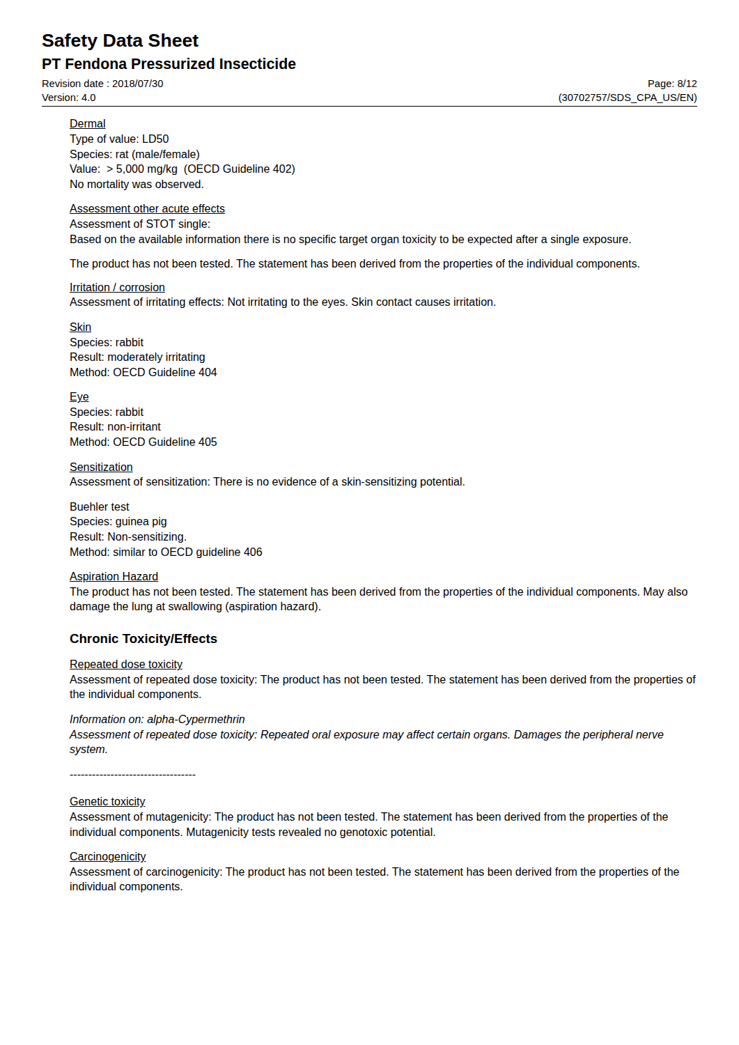Safety Data Sheet
PT Fendona Pressurized Insecticide
Revision date : 2018/07/30
Version: 4.0
Page: 8/12
(30702757/SDS_CPA_US/EN)
Dermal
Type of value: LD50
Species: rat (male/female)
Value: > 5,000 mg/kg (OECD Guideline 402)
No mortality was observed.
Assessment other acute effects
Assessment of STOT single:
Based on the available information there is no specific target organ toxicity to be expected after a single exposure.
The product has not been tested. The statement has been derived from the properties of the individual components.
Irritation / corrosion
Assessment of irritating effects: Not irritating to the eyes. Skin contact causes irritation.
Skin
Species: rabbit
Result: moderately irritating
Method: OECD Guideline 404
Eye
Species: rabbit
Result: non-irritant
Method: OECD Guideline 405
Sensitization
Assessment of sensitization: There is no evidence of a skin-sensitizing potential.
Buehler test
Species: guinea pig
Result: Non-sensitizing.
Method: similar to OECD guideline 406
Aspiration Hazard
The product has not been tested. The statement has been derived from the properties of the individual components. May also damage the lung at swallowing (aspiration hazard).
Chronic Toxicity/Effects
Repeated dose toxicity
Assessment of repeated dose toxicity: The product has not been tested. The statement has been derived from the properties of the individual components.
Information on: alpha-Cypermethrin
Assessment of repeated dose toxicity: Repeated oral exposure may affect certain organs. Damages the peripheral nerve system.
----------------------------------
Genetic toxicity
Assessment of mutagenicity: The product has not been tested. The statement has been derived from the properties of the individual components. Mutagenicity tests revealed no genotoxic potential.
Carcinogenicity
Assessment of carcinogenicity: The product has not been tested. The statement has been derived from the properties of the individual components.